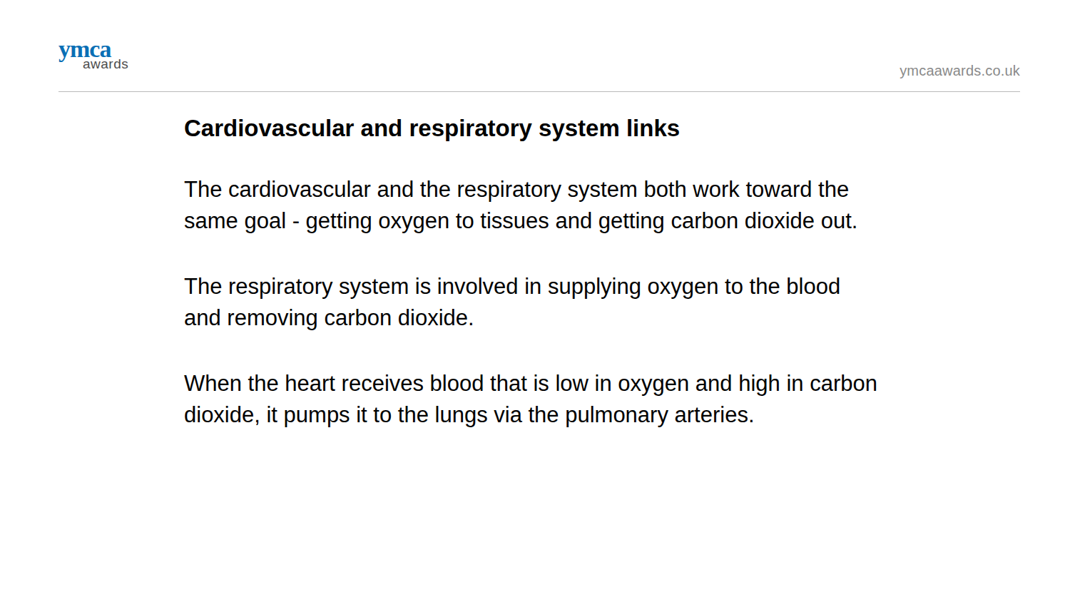ymca awards
ymcaawards.co.uk
Cardiovascular and respiratory system links
The cardiovascular and the respiratory system both work toward the same goal - getting oxygen to tissues and getting carbon dioxide out.
The respiratory system is involved in supplying oxygen to the blood and removing carbon dioxide.
When the heart receives blood that is low in oxygen and high in carbon dioxide, it pumps it to the lungs via the pulmonary arteries.